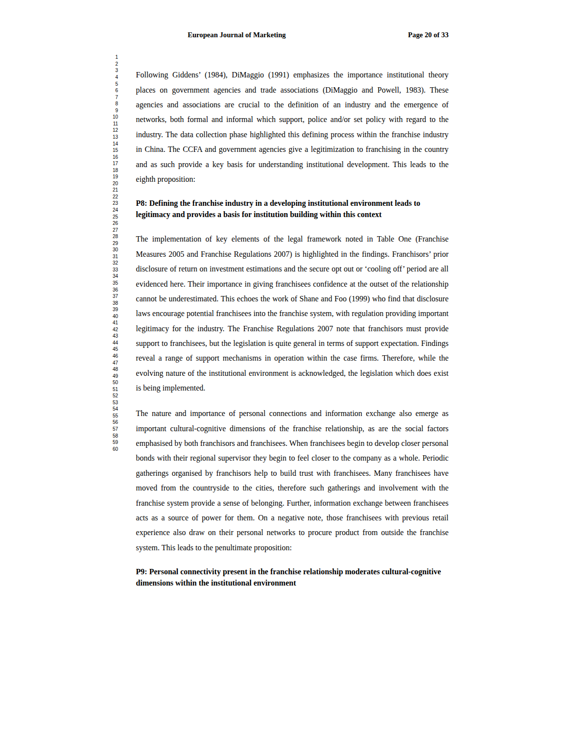12345 678910 1112131415 1617181920 2122232425 2627282930 3132333435 3637383940 4142434445 4647484950 5152535455 5657585960
European Journal of Marketing Page 20 of 33
Following Giddens’ (1984), DiMaggio (1991) emphasizes the importance institutional theory places on government agencies and trade associations (DiMaggio and Powell, 1983). These agencies and associations are crucial to the definition of an industry and the emergence of networks, both formal and informal which support, police and/or set policy with regard to the industry. The data collection phase highlighted this defining process within the franchise industry in China. The CCFA and government agencies give a legitimization to franchising in the country and as such provide a key basis for understanding institutional development. This leads to the eighth proposition:
P8: Defining the franchise industry in a developing institutional environment leads to legitimacy and provides a basis for institution building within this context
The implementation of key elements of the legal framework noted in Table One (Franchise Measures 2005 and Franchise Regulations 2007) is highlighted in the findings. Franchisors’ prior disclosure of return on investment estimations and the secure opt out or ‘cooling off’ period are all evidenced here. Their importance in giving franchisees confidence at the outset of the relationship cannot be underestimated. This echoes the work of Shane and Foo (1999) who find that disclosure laws encourage potential franchisees into the franchise system, with regulation providing important legitimacy for the industry. The Franchise Regulations 2007 note that franchisors must provide support to franchisees, but the legislation is quite general in terms of support expectation. Findings reveal a range of support mechanisms in operation within the case firms. Therefore, while the evolving nature of the institutional environment is acknowledged, the legislation which does exist is being implemented.
The nature and importance of personal connections and information exchange also emerge as important cultural-cognitive dimensions of the franchise relationship, as are the social factors emphasised by both franchisors and franchisees. When franchisees begin to develop closer personal bonds with their regional supervisor they begin to feel closer to the company as a whole. Periodic gatherings organised by franchisors help to build trust with franchisees. Many franchisees have moved from the countryside to the cities, therefore such gatherings and involvement with the franchise system provide a sense of belonging. Further, information exchange between franchisees acts as a source of power for them. On a negative note, those franchisees with previous retail experience also draw on their personal networks to procure product from outside the franchise system. This leads to the penultimate proposition:
P9: Personal connectivity present in the franchise relationship moderates cultural-cognitive dimensions within the institutional environment